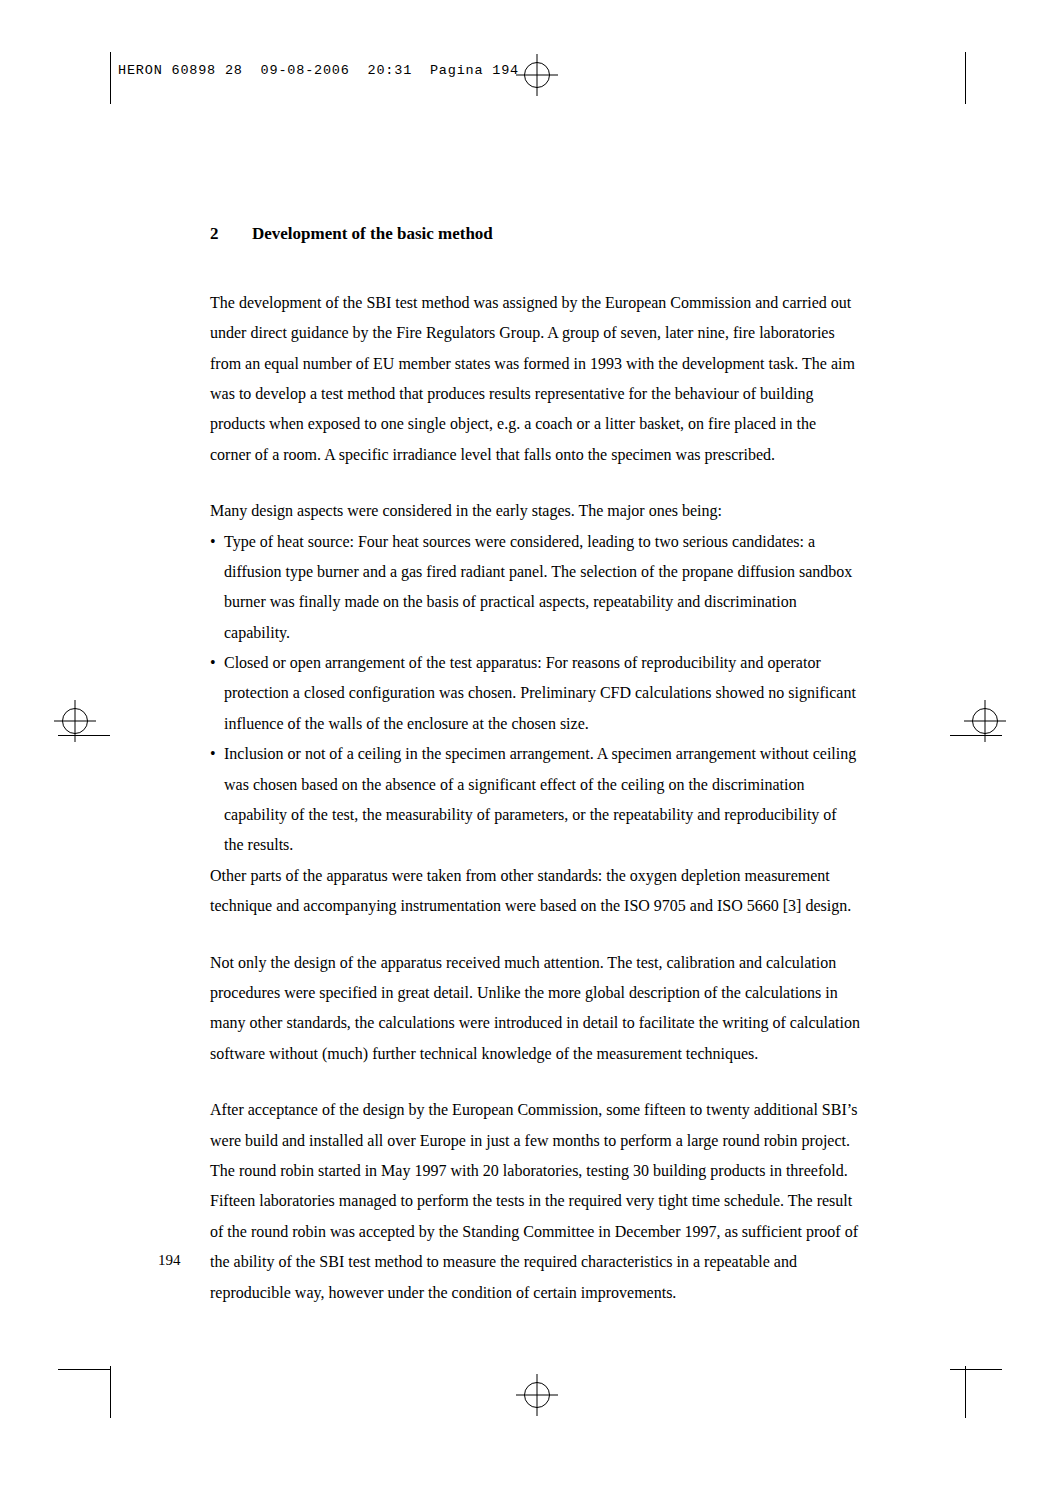HERON 60898 28 09-08-2006 20:31 Pagina 194
2 Development of the basic method
The development of the SBI test method was assigned by the European Commission and carried out under direct guidance by the Fire Regulators Group. A group of seven, later nine, fire laboratories from an equal number of EU member states was formed in 1993 with the development task. The aim was to develop a test method that produces results representative for the behaviour of building products when exposed to one single object, e.g. a coach or a litter basket, on fire placed in the corner of a room. A specific irradiance level that falls onto the specimen was prescribed.
Many design aspects were considered in the early stages. The major ones being:
Type of heat source: Four heat sources were considered, leading to two serious candidates: a diffusion type burner and a gas fired radiant panel. The selection of the propane diffusion sandbox burner was finally made on the basis of practical aspects, repeatability and discrimination capability.
Closed or open arrangement of the test apparatus: For reasons of reproducibility and operator protection a closed configuration was chosen. Preliminary CFD calculations showed no significant influence of the walls of the enclosure at the chosen size.
Inclusion or not of a ceiling in the specimen arrangement. A specimen arrangement without ceiling was chosen based on the absence of a significant effect of the ceiling on the discrimination capability of the test, the measurability of parameters, or the repeatability and reproducibility of the results.
Other parts of the apparatus were taken from other standards: the oxygen depletion measurement technique and accompanying instrumentation were based on the ISO 9705 and ISO 5660 [3] design.
Not only the design of the apparatus received much attention. The test, calibration and calculation procedures were specified in great detail. Unlike the more global description of the calculations in many other standards, the calculations were introduced in detail to facilitate the writing of calculation software without (much) further technical knowledge of the measurement techniques.
After acceptance of the design by the European Commission, some fifteen to twenty additional SBI’s were build and installed all over Europe in just a few months to perform a large round robin project. The round robin started in May 1997 with 20 laboratories, testing 30 building products in threefold. Fifteen laboratories managed to perform the tests in the required very tight time schedule. The result of the round robin was accepted by the Standing Committee in December 1997, as sufficient proof of the ability of the SBI test method to measure the required characteristics in a repeatable and reproducible way, however under the condition of certain improvements.
194